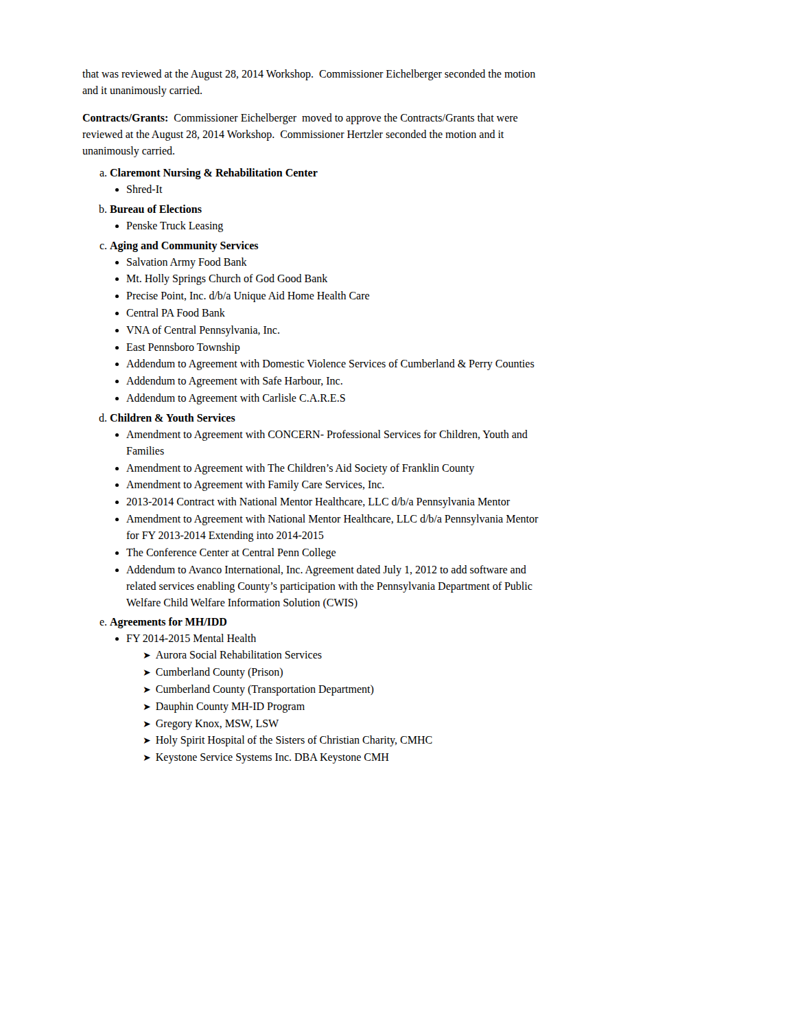that was reviewed at the August 28, 2014 Workshop. Commissioner Eichelberger seconded the motion and it unanimously carried.
Contracts/Grants: Commissioner Eichelberger moved to approve the Contracts/Grants that were reviewed at the August 28, 2014 Workshop. Commissioner Hertzler seconded the motion and it unanimously carried.
Claremont Nursing & Rehabilitation Center
Shred-It
Bureau of Elections
Penske Truck Leasing
Aging and Community Services
Salvation Army Food Bank
Mt. Holly Springs Church of God Good Bank
Precise Point, Inc. d/b/a Unique Aid Home Health Care
Central PA Food Bank
VNA of Central Pennsylvania, Inc.
East Pennsboro Township
Addendum to Agreement with Domestic Violence Services of Cumberland & Perry Counties
Addendum to Agreement with Safe Harbour, Inc.
Addendum to Agreement with Carlisle C.A.R.E.S
Children & Youth Services
Amendment to Agreement with CONCERN- Professional Services for Children, Youth and Families
Amendment to Agreement with The Children’s Aid Society of Franklin County
Amendment to Agreement with Family Care Services, Inc.
2013-2014 Contract with National Mentor Healthcare, LLC d/b/a Pennsylvania Mentor
Amendment to Agreement with National Mentor Healthcare, LLC d/b/a Pennsylvania Mentor for FY 2013-2014 Extending into 2014-2015
The Conference Center at Central Penn College
Addendum to Avanco International, Inc. Agreement dated July 1, 2012 to add software and related services enabling County’s participation with the Pennsylvania Department of Public Welfare Child Welfare Information Solution (CWIS)
Agreements for MH/IDD
FY 2014-2015 Mental Health
Aurora Social Rehabilitation Services
Cumberland County (Prison)
Cumberland County (Transportation Department)
Dauphin County MH-ID Program
Gregory Knox, MSW, LSW
Holy Spirit Hospital of the Sisters of Christian Charity, CMHC
Keystone Service Systems Inc. DBA Keystone CMH